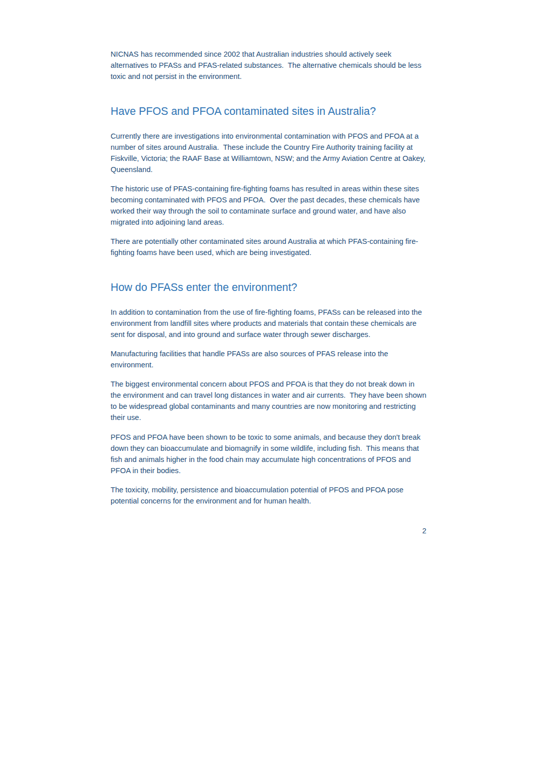NICNAS has recommended since 2002 that Australian industries should actively seek alternatives to PFASs and PFAS-related substances. The alternative chemicals should be less toxic and not persist in the environment.
Have PFOS and PFOA contaminated sites in Australia?
Currently there are investigations into environmental contamination with PFOS and PFOA at a number of sites around Australia. These include the Country Fire Authority training facility at Fiskville, Victoria; the RAAF Base at Williamtown, NSW; and the Army Aviation Centre at Oakey, Queensland.
The historic use of PFAS-containing fire-fighting foams has resulted in areas within these sites becoming contaminated with PFOS and PFOA. Over the past decades, these chemicals have worked their way through the soil to contaminate surface and ground water, and have also migrated into adjoining land areas.
There are potentially other contaminated sites around Australia at which PFAS-containing fire-fighting foams have been used, which are being investigated.
How do PFASs enter the environment?
In addition to contamination from the use of fire-fighting foams, PFASs can be released into the environment from landfill sites where products and materials that contain these chemicals are sent for disposal, and into ground and surface water through sewer discharges.
Manufacturing facilities that handle PFASs are also sources of PFAS release into the environment.
The biggest environmental concern about PFOS and PFOA is that they do not break down in the environment and can travel long distances in water and air currents. They have been shown to be widespread global contaminants and many countries are now monitoring and restricting their use.
PFOS and PFOA have been shown to be toxic to some animals, and because they don't break down they can bioaccumulate and biomagnify in some wildlife, including fish. This means that fish and animals higher in the food chain may accumulate high concentrations of PFOS and PFOA in their bodies.
The toxicity, mobility, persistence and bioaccumulation potential of PFOS and PFOA pose potential concerns for the environment and for human health.
2